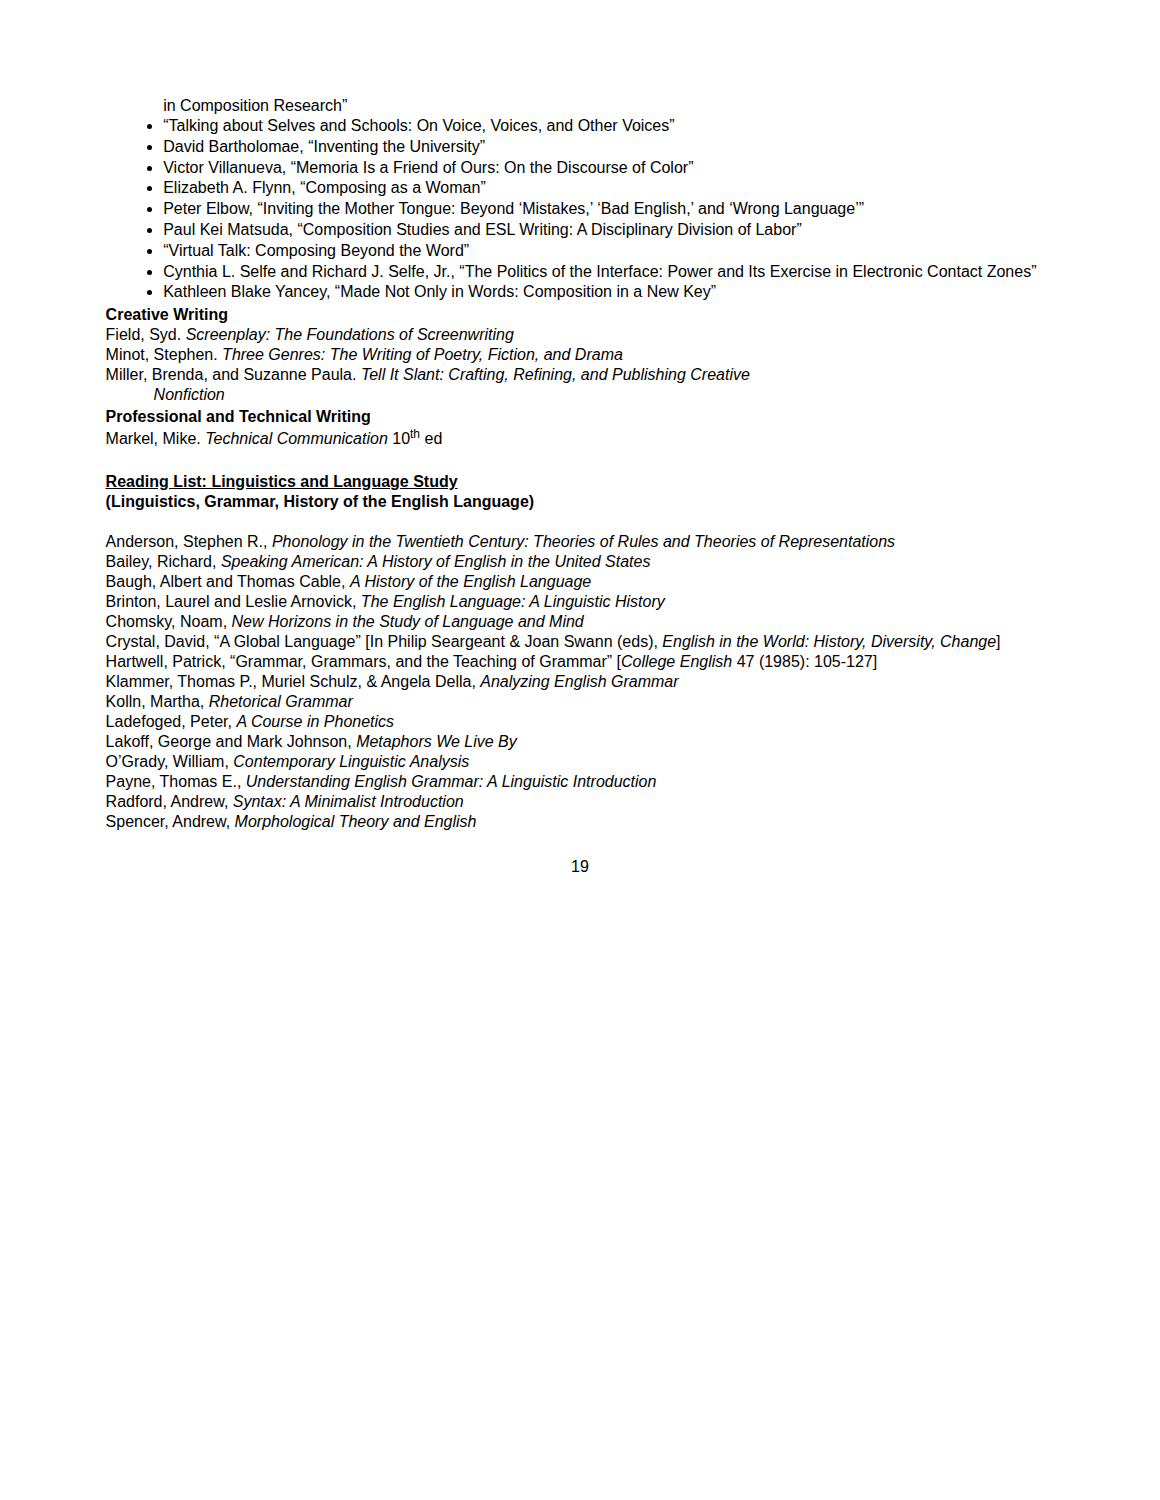in Composition Research”
“Talking about Selves and Schools: On Voice, Voices, and Other Voices”
David Bartholomae, “Inventing the University”
Victor Villanueva, “Memoria Is a Friend of Ours: On the Discourse of Color”
Elizabeth A. Flynn, “Composing as a Woman”
Peter Elbow, “Inviting the Mother Tongue: Beyond ‘Mistakes,’ ‘Bad English,’ and ‘Wrong Language’”
Paul Kei Matsuda, “Composition Studies and ESL Writing: A Disciplinary Division of Labor”
“Virtual Talk: Composing Beyond the Word”
Cynthia L. Selfe and Richard J. Selfe, Jr., “The Politics of the Interface: Power and Its Exercise in Electronic Contact Zones”
Kathleen Blake Yancey, “Made Not Only in Words: Composition in a New Key”
Creative Writing
Field, Syd. Screenplay: The Foundations of Screenwriting
Minot, Stephen. Three Genres: The Writing of Poetry, Fiction, and Drama
Miller, Brenda, and Suzanne Paula. Tell It Slant: Crafting, Refining, and Publishing Creative
Nonfiction
Professional and Technical Writing
Markel, Mike. Technical Communication 10th ed
Reading List: Linguistics and Language Study
(Linguistics, Grammar, History of the English Language)
Anderson, Stephen R., Phonology in the Twentieth Century: Theories of Rules and Theories of Representations
Bailey, Richard, Speaking American: A History of English in the United States
Baugh, Albert and Thomas Cable, A History of the English Language
Brinton, Laurel and Leslie Arnovick, The English Language: A Linguistic History
Chomsky, Noam, New Horizons in the Study of Language and Mind
Crystal, David, “A Global Language” [In Philip Seargeant & Joan Swann (eds), English in the World: History, Diversity, Change]
Hartwell, Patrick, “Grammar, Grammars, and the Teaching of Grammar” [College English 47 (1985): 105-127]
Klammer, Thomas P., Muriel Schulz, & Angela Della, Analyzing English Grammar
Kolln, Martha, Rhetorical Grammar
Ladefoged, Peter, A Course in Phonetics
Lakoff, George and Mark Johnson, Metaphors We Live By
O’Grady, William, Contemporary Linguistic Analysis
Payne, Thomas E., Understanding English Grammar: A Linguistic Introduction
Radford, Andrew, Syntax: A Minimalist Introduction
Spencer, Andrew, Morphological Theory and English
19